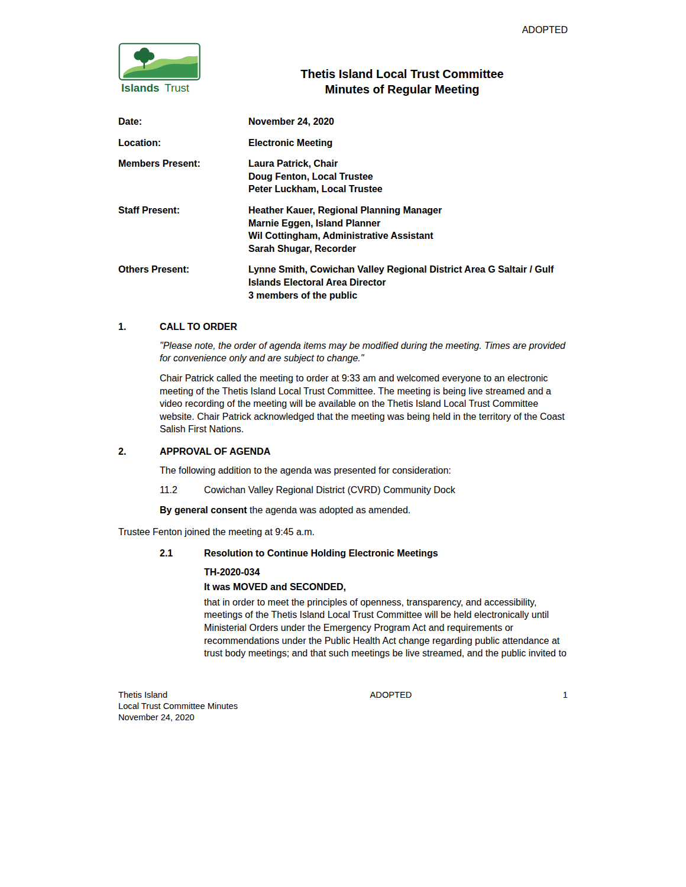ADOPTED
Islands Trust
Thetis Island Local Trust Committee
Minutes of Regular Meeting
| Date: | November 24, 2020 |
| Location: | Electronic Meeting |
| Members Present: | Laura Patrick, Chair Doug Fenton, Local Trustee Peter Luckham, Local Trustee |
| Staff Present: | Heather Kauer, Regional Planning Manager Marnie Eggen, Island Planner Wil Cottingham, Administrative Assistant Sarah Shugar, Recorder |
| Others Present: | Lynne Smith, Cowichan Valley Regional District Area G Saltair / Gulf Islands Electoral Area Director 3 members of the public |
1.
CALL TO ORDER
"Please note, the order of agenda items may be modified during the meeting. Times are provided for convenience only and are subject to change."
Chair Patrick called the meeting to order at 9:33 am and welcomed everyone to an electronic meeting of the Thetis Island Local Trust Committee. The meeting is being live streamed and a video recording of the meeting will be available on the Thetis Island Local Trust Committee website. Chair Patrick acknowledged that the meeting was being held in the territory of the Coast Salish First Nations.
2.
APPROVAL OF AGENDA
The following addition to the agenda was presented for consideration:
11.2
Cowichan Valley Regional District (CVRD) Community Dock
By general consent the agenda was adopted as amended.
Trustee Fenton joined the meeting at 9:45 a.m.
2.1
Resolution to Continue Holding Electronic Meetings
TH-2020-034
It was MOVED and SECONDED,
that in order to meet the principles of openness, transparency, and accessibility, meetings of the Thetis Island Local Trust Committee will be held electronically until Ministerial Orders under the Emergency Program Act and requirements or recommendations under the Public Health Act change regarding public attendance at trust body meetings; and that such meetings be live streamed, and the public invited to
Thetis Island
Local Trust Committee Minutes
November 24, 2020
ADOPTED
1